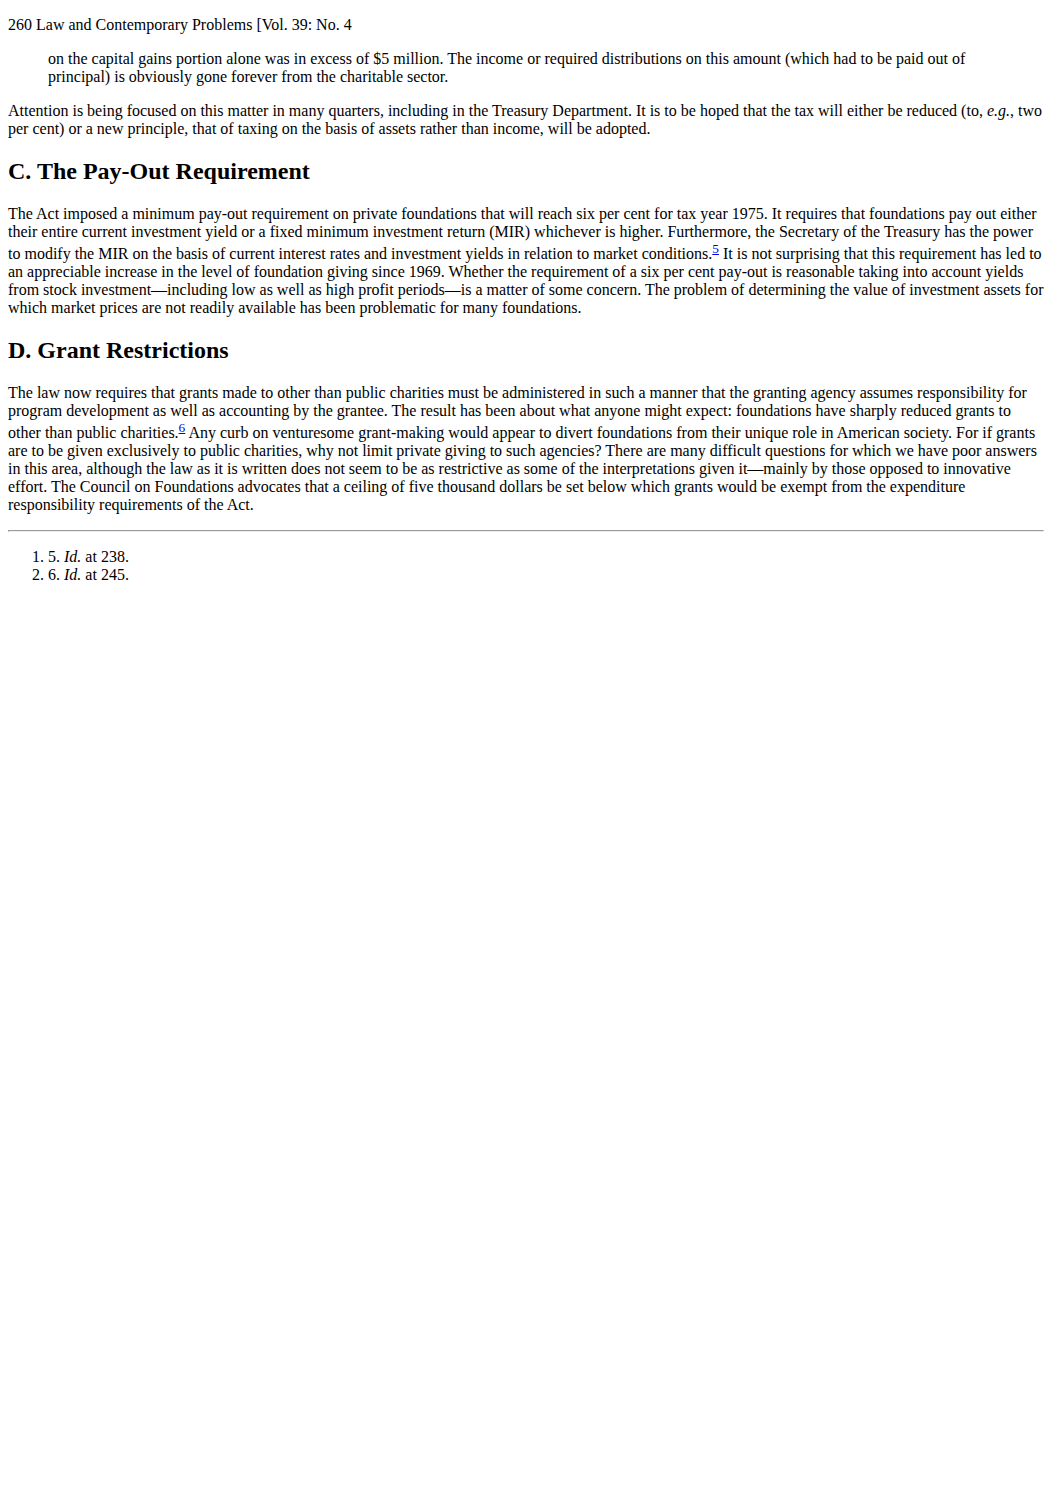260 Law and Contemporary Problems [Vol. 39: No. 4
on the capital gains portion alone was in excess of $5 million. The income or required distributions on this amount (which had to be paid out of principal) is obviously gone forever from the charitable sector.
Attention is being focused on this matter in many quarters, including in the Treasury Department. It is to be hoped that the tax will either be reduced (to, e.g., two per cent) or a new principle, that of taxing on the basis of assets rather than income, will be adopted.
C. The Pay-Out Requirement
The Act imposed a minimum pay-out requirement on private foundations that will reach six per cent for tax year 1975. It requires that foundations pay out either their entire current investment yield or a fixed minimum investment return (MIR) whichever is higher. Furthermore, the Secretary of the Treasury has the power to modify the MIR on the basis of current interest rates and investment yields in relation to market conditions.5 It is not surprising that this requirement has led to an appreciable increase in the level of foundation giving since 1969. Whether the requirement of a six per cent pay-out is reasonable taking into account yields from stock investment—including low as well as high profit periods—is a matter of some concern. The problem of determining the value of investment assets for which market prices are not readily available has been problematic for many foundations.
D. Grant Restrictions
The law now requires that grants made to other than public charities must be administered in such a manner that the granting agency assumes responsibility for program development as well as accounting by the grantee. The result has been about what anyone might expect: foundations have sharply reduced grants to other than public charities.6 Any curb on venturesome grant-making would appear to divert foundations from their unique role in American society. For if grants are to be given exclusively to public charities, why not limit private giving to such agencies? There are many difficult questions for which we have poor answers in this area, although the law as it is written does not seem to be as restrictive as some of the interpretations given it—mainly by those opposed to innovative effort. The Council on Foundations advocates that a ceiling of five thousand dollars be set below which grants would be exempt from the expenditure responsibility requirements of the Act.
5. Id. at 238.
6. Id. at 245.